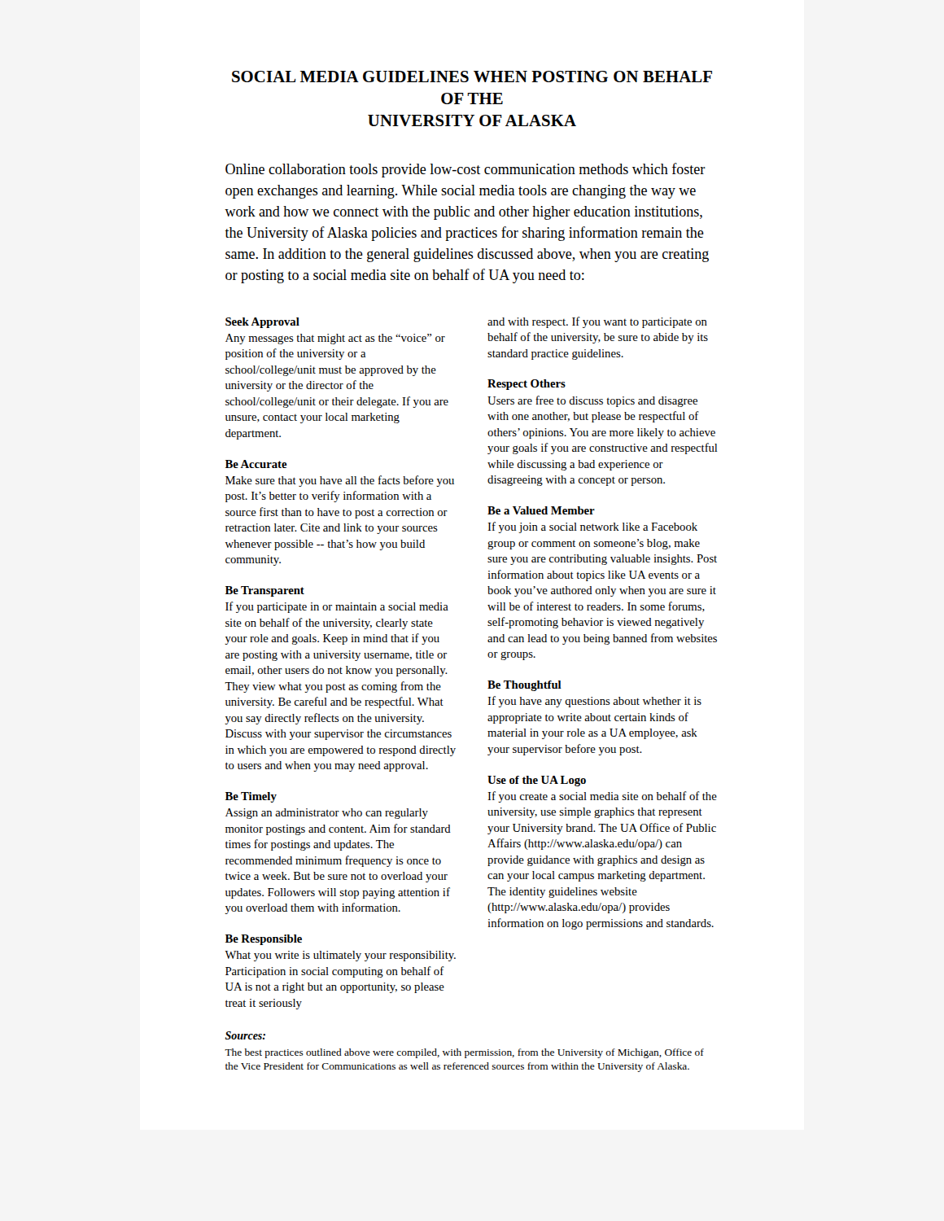SOCIAL MEDIA GUIDELINES WHEN POSTING ON BEHALF OF THE
UNIVERSITY OF ALASKA
Online collaboration tools provide low-cost communication methods which foster open exchanges and learning. While social media tools are changing the way we work and how we connect with the public and other higher education institutions, the University of Alaska policies and practices for sharing information remain the same. In addition to the general guidelines discussed above, when you are creating or posting to a social media site on behalf of UA you need to:
Seek Approval
Any messages that might act as the “voice” or position of the university or a school/college/unit must be approved by the university or the director of the school/college/unit or their delegate. If you are unsure, contact your local marketing department.
Be Accurate
Make sure that you have all the facts before you post. It’s better to verify information with a source first than to have to post a correction or retraction later. Cite and link to your sources whenever possible -- that’s how you build community.
Be Transparent
If you participate in or maintain a social media site on behalf of the university, clearly state your role and goals. Keep in mind that if you are posting with a university username, title or email, other users do not know you personally. They view what you post as coming from the university. Be careful and be respectful. What you say directly reflects on the university. Discuss with your supervisor the circumstances in which you are empowered to respond directly to users and when you may need approval.
Be Timely
Assign an administrator who can regularly monitor postings and content. Aim for standard times for postings and updates. The recommended minimum frequency is once to twice a week. But be sure not to overload your updates. Followers will stop paying attention if you overload them with information.
Be Responsible
What you write is ultimately your responsibility. Participation in social computing on behalf of UA is not a right but an opportunity, so please treat it seriously
and with respect. If you want to participate on behalf of the university, be sure to abide by its standard practice guidelines.
Respect Others
Users are free to discuss topics and disagree with one another, but please be respectful of others’ opinions. You are more likely to achieve your goals if you are constructive and respectful while discussing a bad experience or disagreeing with a concept or person.
Be a Valued Member
If you join a social network like a Facebook group or comment on someone’s blog, make sure you are contributing valuable insights. Post information about topics like UA events or a book you’ve authored only when you are sure it will be of interest to readers. In some forums, self-promoting behavior is viewed negatively and can lead to you being banned from websites or groups.
Be Thoughtful
If you have any questions about whether it is appropriate to write about certain kinds of material in your role as a UA employee, ask your supervisor before you post.
Use of the UA Logo
If you create a social media site on behalf of the university, use simple graphics that represent your University brand. The UA Office of Public Affairs (http://www.alaska.edu/opa/) can provide guidance with graphics and design as can your local campus marketing department. The identity guidelines website (http://www.alaska.edu/opa/) provides information on logo permissions and standards.
Sources:
The best practices outlined above were compiled, with permission, from the University of Michigan, Office of the Vice President for Communications as well as referenced sources from within the University of Alaska.